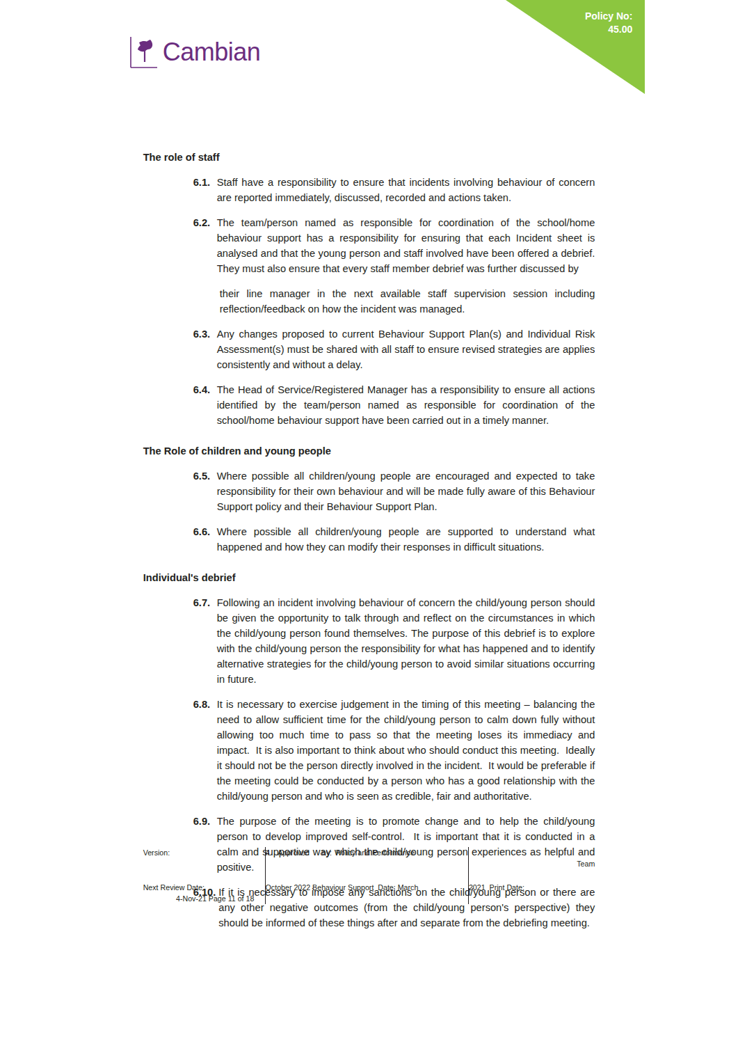Policy No:
45.00
Cambian
The role of staff
6.1.
Staff have a responsibility to ensure that incidents involving behaviour of concern are reported immediately, discussed, recorded and actions taken.
6.2.
The team/person named as responsible for coordination of the school/home behaviour support has a responsibility for ensuring that each Incident sheet is analysed and that the young person and staff involved have been offered a debrief. They must also ensure that every staff member debrief was further discussed by
their line manager in the next available staff supervision session including reflection/feedback on how the incident was managed.
6.3.
Any changes proposed to current Behaviour Support Plan(s) and Individual Risk Assessment(s) must be shared with all staff to ensure revised strategies are applies consistently and without a delay.
6.4.
The Head of Service/Registered Manager has a responsibility to ensure all actions identified by the team/person named as responsible for coordination of the school/home behaviour support have been carried out in a timely manner.
The Role of children and young people
6.5.
Where possible all children/young people are encouraged and expected to take responsibility for their own behaviour and will be made fully aware of this Behaviour Support policy and their Behaviour Support Plan.
6.6.
Where possible all children/young people are supported to understand what happened and how they can modify their responses in difficult situations.
Individual's debrief
6.7.
Following an incident involving behaviour of concern the child/young person should be given the opportunity to talk through and reflect on the circumstances in which the child/young person found themselves. The purpose of this debrief is to explore with the child/young person the responsibility for what has happened and to identify alternative strategies for the child/young person to avoid similar situations occurring in future.
6.8.
It is necessary to exercise judgement in the timing of this meeting – balancing the need to allow sufficient time for the child/young person to calm down fully without allowing too much time to pass so that the meeting loses its immediacy and impact. It is also important to think about who should conduct this meeting. Ideally it should not be the person directly involved in the incident. It would be preferable if the meeting could be conducted by a person who has a good relationship with the child/young person and who is seen as credible, fair and authoritative.
6.9.
The purpose of the meeting is to promote change and to help the child/young person to develop improved self-control. It is important that it is conducted in a calm and supportive way which the child/young person experiences as helpful and positive.
6.10.
If it is necessary to impose any sanctions on the child/young person or there are any other negative outcomes (from the child/young person's perspective) they should be informed of these things after and separate from the debriefing meeting.
| Version: | 4 Approved by: Policy and Performance | |
| | | Team |
| Next Review Date: 4-Nov-21 Page 11 of 18 | October 2022 Behaviour Support Date: March | 2021 Print Date: |